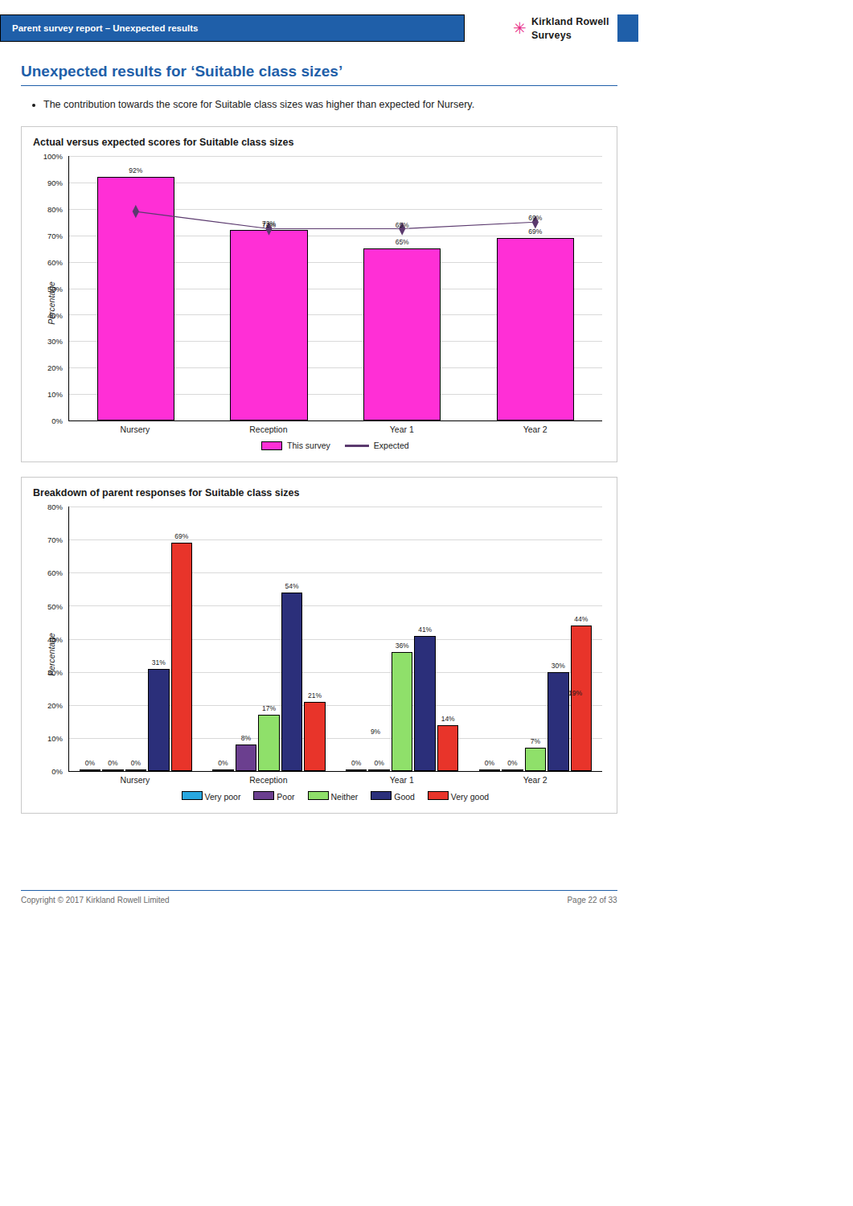Parent survey report – Unexpected results
✳ Kirkland Rowell
Surveys
Unexpected results for ‘Suitable class sizes’
The contribution towards the score for Suitable class sizes was higher than expected for Nursery.
Actual versus expected scores for Suitable class sizes
Percentage
100% 90% 80% 70% 60% 50% 40% 30% 20% 10% 0%
92%
72%
65%
69%
72% 65% 69%
Nursery
Reception
Year 1
Year 2
This survey Expected
Breakdown of parent responses for Suitable class sizes
Percentage
80% 70% 60% 50% 40% 30% 20% 10% 0%
0%
0%
0%
31%
69%
0%
8%
17%
54%
21%
0%
0%
36%
41%
14%
0%
0%
7%
30%
44%
9% 19%
Nursery
Reception
Year 1
Year 2
Very poor Poor Neither Good Very good
Copyright © 2017 Kirkland Rowell Limited
Page 22 of 33